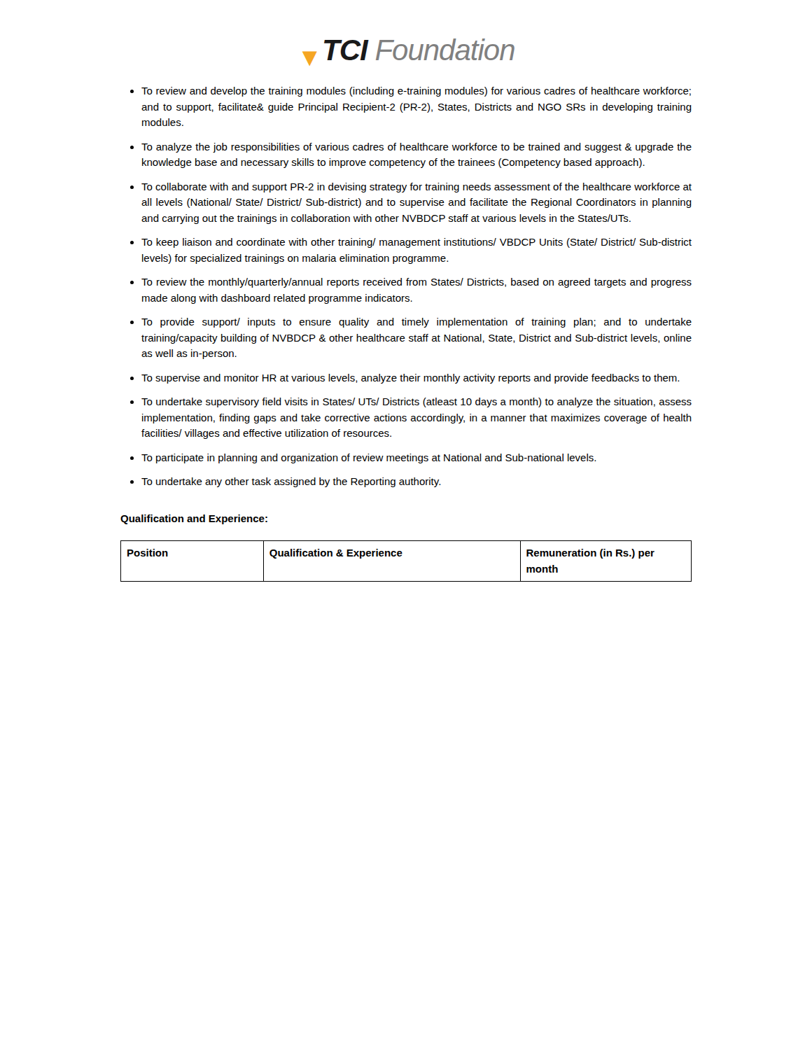▼TCI Foundation
To review and develop the training modules (including e-training modules) for various cadres of healthcare workforce; and to support, facilitate& guide Principal Recipient-2 (PR-2), States, Districts and NGO SRs in developing training modules.
To analyze the job responsibilities of various cadres of healthcare workforce to be trained and suggest & upgrade the knowledge base and necessary skills to improve competency of the trainees (Competency based approach).
To collaborate with and support PR-2 in devising strategy for training needs assessment of the healthcare workforce at all levels (National/ State/ District/ Sub-district) and to supervise and facilitate the Regional Coordinators in planning and carrying out the trainings in collaboration with other NVBDCP staff at various levels in the States/UTs.
To keep liaison and coordinate with other training/ management institutions/ VBDCP Units (State/ District/ Sub-district levels) for specialized trainings on malaria elimination programme.
To review the monthly/quarterly/annual reports received from States/ Districts, based on agreed targets and progress made along with dashboard related programme indicators.
To provide support/ inputs to ensure quality and timely implementation of training plan; and to undertake training/capacity building of NVBDCP & other healthcare staff at National, State, District and Sub-district levels, online as well as in-person.
To supervise and monitor HR at various levels, analyze their monthly activity reports and provide feedbacks to them.
To undertake supervisory field visits in States/ UTs/ Districts (atleast 10 days a month) to analyze the situation, assess implementation, finding gaps and take corrective actions accordingly, in a manner that maximizes coverage of health facilities/ villages and effective utilization of resources.
To participate in planning and organization of review meetings at National and Sub-national levels.
To undertake any other task assigned by the Reporting authority.
Qualification and Experience:
| Position | Qualification & Experience | Remuneration (in Rs.) per month |